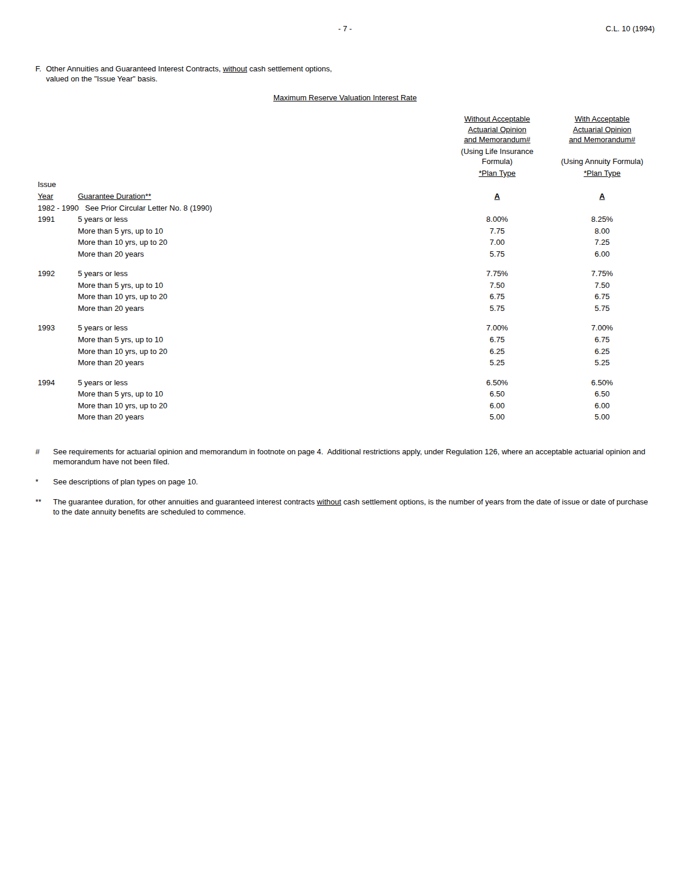- 7 - C.L. 10 (1994)
F. Other Annuities and Guaranteed Interest Contracts, without cash settlement options,
valued on the "Issue Year" basis.
Maximum Reserve Valuation Interest Rate
| | | Without Acceptable Actuarial Opinion and Memorandum# | With Acceptable Actuarial Opinion and Memorandum# |
| | | (Using Life Insurance Formula) | (Using Annuity Formula) |
| | | *Plan Type | *Plan Type |
| Issue | | | |
| Year | Guarantee Duration** | A | A |
| 1982 - 1990 See Prior Circular Letter No. 8 (1990) | | |
| 1991 | 5 years or less | 8.00% | 8.25% |
| | More than 5 yrs, up to 10 | 7.75 | 8.00 |
| | More than 10 yrs, up to 20 | 7.00 | 7.25 |
| | More than 20 years | 5.75 | 6.00 |
| 1992 | 5 years or less | 7.75% | 7.75% |
| | More than 5 yrs, up to 10 | 7.50 | 7.50 |
| | More than 10 yrs, up to 20 | 6.75 | 6.75 |
| | More than 20 years | 5.75 | 5.75 |
| 1993 | 5 years or less | 7.00% | 7.00% |
| | More than 5 yrs, up to 10 | 6.75 | 6.75 |
| | More than 10 yrs, up to 20 | 6.25 | 6.25 |
| | More than 20 years | 5.25 | 5.25 |
| 1994 | 5 years or less | 6.50% | 6.50% |
| | More than 5 yrs, up to 10 | 6.50 | 6.50 |
| | More than 10 yrs, up to 20 | 6.00 | 6.00 |
| | More than 20 years | 5.00 | 5.00 |
#
See requirements for actuarial opinion and memorandum in footnote on page 4. Additional restrictions apply, under Regulation 126, where an acceptable actuarial opinion and memorandum have not been filed.
*
See descriptions of plan types on page 10.
**
The guarantee duration, for other annuities and guaranteed interest contracts without cash settlement options, is the number of years from the date of issue or date of purchase to the date annuity benefits are scheduled to commence.